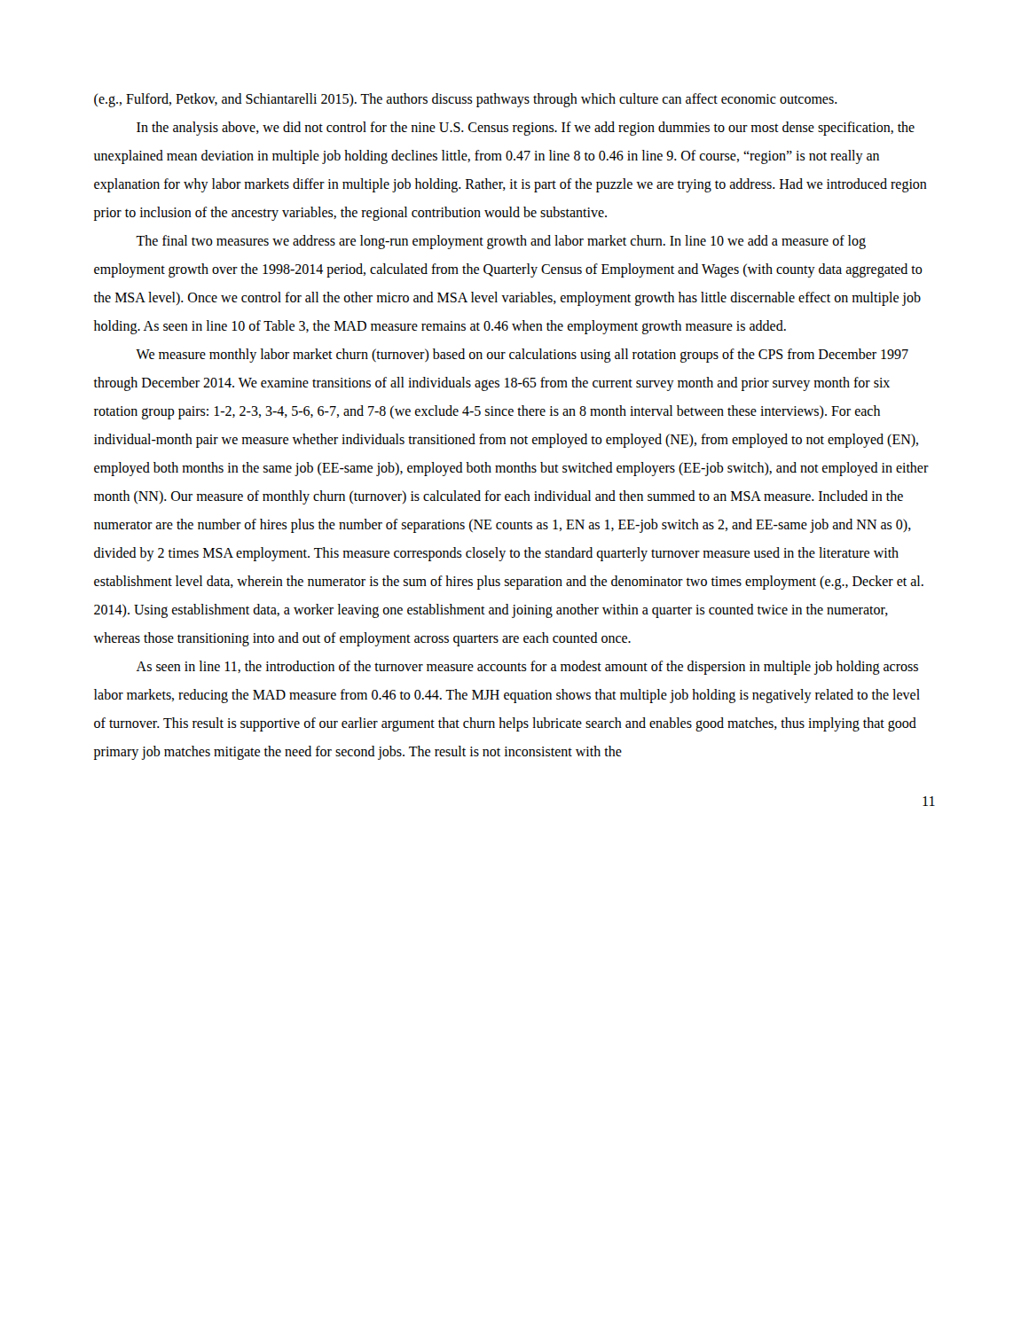(e.g., Fulford, Petkov, and Schiantarelli 2015). The authors discuss pathways through which culture can affect economic outcomes.
In the analysis above, we did not control for the nine U.S. Census regions. If we add region dummies to our most dense specification, the unexplained mean deviation in multiple job holding declines little, from 0.47 in line 8 to 0.46 in line 9. Of course, “region” is not really an explanation for why labor markets differ in multiple job holding. Rather, it is part of the puzzle we are trying to address. Had we introduced region prior to inclusion of the ancestry variables, the regional contribution would be substantive.
The final two measures we address are long-run employment growth and labor market churn. In line 10 we add a measure of log employment growth over the 1998-2014 period, calculated from the Quarterly Census of Employment and Wages (with county data aggregated to the MSA level). Once we control for all the other micro and MSA level variables, employment growth has little discernable effect on multiple job holding. As seen in line 10 of Table 3, the MAD measure remains at 0.46 when the employment growth measure is added.
We measure monthly labor market churn (turnover) based on our calculations using all rotation groups of the CPS from December 1997 through December 2014. We examine transitions of all individuals ages 18-65 from the current survey month and prior survey month for six rotation group pairs: 1-2, 2-3, 3-4, 5-6, 6-7, and 7-8 (we exclude 4-5 since there is an 8 month interval between these interviews). For each individual-month pair we measure whether individuals transitioned from not employed to employed (NE), from employed to not employed (EN), employed both months in the same job (EE-same job), employed both months but switched employers (EE-job switch), and not employed in either month (NN). Our measure of monthly churn (turnover) is calculated for each individual and then summed to an MSA measure. Included in the numerator are the number of hires plus the number of separations (NE counts as 1, EN as 1, EE-job switch as 2, and EE-same job and NN as 0), divided by 2 times MSA employment. This measure corresponds closely to the standard quarterly turnover measure used in the literature with establishment level data, wherein the numerator is the sum of hires plus separation and the denominator two times employment (e.g., Decker et al. 2014). Using establishment data, a worker leaving one establishment and joining another within a quarter is counted twice in the numerator, whereas those transitioning into and out of employment across quarters are each counted once.
As seen in line 11, the introduction of the turnover measure accounts for a modest amount of the dispersion in multiple job holding across labor markets, reducing the MAD measure from 0.46 to 0.44. The MJH equation shows that multiple job holding is negatively related to the level of turnover. This result is supportive of our earlier argument that churn helps lubricate search and enables good matches, thus implying that good primary job matches mitigate the need for second jobs. The result is not inconsistent with the
11